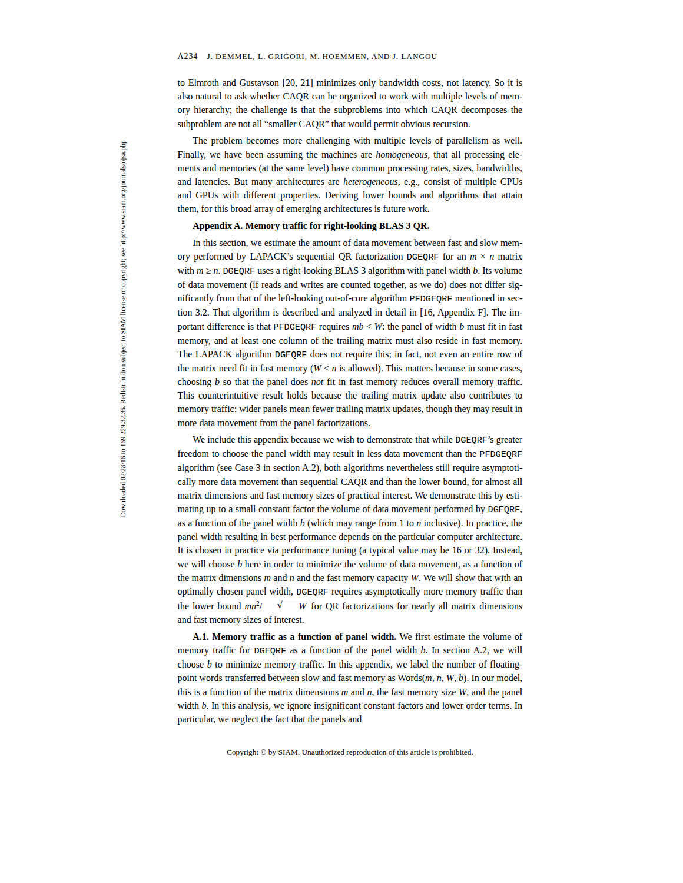Downloaded 02/28/16 to 169.229.32.36. Redistribution subject to SIAM license or copyright; see http://www.siam.org/journals/ojsa.php
A234 J. Demmel, L. Grigori, M. Hoemmen, and J. Langou
to Elmroth and Gustavson [20, 21] minimizes only bandwidth costs, not latency. So it is also natural to ask whether CAQR can be organized to work with multiple levels of memory hierarchy; the challenge is that the subproblems into which CAQR decomposes the subproblem are not all “smaller CAQR” that would permit obvious recursion.
The problem becomes more challenging with multiple levels of parallelism as well. Finally, we have been assuming the machines are homogeneous, that all processing elements and memories (at the same level) have common processing rates, sizes, bandwidths, and latencies. But many architectures are heterogeneous, e.g., consist of multiple CPUs and GPUs with different properties. Deriving lower bounds and algorithms that attain them, for this broad array of emerging architectures is future work.
Appendix A. Memory traffic for right-looking BLAS 3 QR.
In this section, we estimate the amount of data movement between fast and slow memory performed by LAPACK’s sequential QR factorization DGEQRF for an m × n matrix with m ≥ n. DGEQRF uses a right-looking BLAS 3 algorithm with panel width b. Its volume of data movement (if reads and writes are counted together, as we do) does not differ significantly from that of the left-looking out-of-core algorithm PFDGEQRF mentioned in section 3.2. That algorithm is described and analyzed in detail in [16, Appendix F]. The important difference is that PFDGEQRF requires mb < W: the panel of width b must fit in fast memory, and at least one column of the trailing matrix must also reside in fast memory. The LAPACK algorithm DGEQRF does not require this; in fact, not even an entire row of the matrix need fit in fast memory (W < n is allowed). This matters because in some cases, choosing b so that the panel does not fit in fast memory reduces overall memory traffic. This counterintuitive result holds because the trailing matrix update also contributes to memory traffic: wider panels mean fewer trailing matrix updates, though they may result in more data movement from the panel factorizations.
We include this appendix because we wish to demonstrate that while DGEQRF’s greater freedom to choose the panel width may result in less data movement than the PFDGEQRF algorithm (see Case 3 in section A.2), both algorithms nevertheless still require asymptotically more data movement than sequential CAQR and than the lower bound, for almost all matrix dimensions and fast memory sizes of practical interest. We demonstrate this by estimating up to a small constant factor the volume of data movement performed by DGEQRF, as a function of the panel width b (which may range from 1 to n inclusive). In practice, the panel width resulting in best performance depends on the particular computer architecture. It is chosen in practice via performance tuning (a typical value may be 16 or 32). Instead, we will choose b here in order to minimize the volume of data movement, as a function of the matrix dimensions m and n and the fast memory capacity W. We will show that with an optimally chosen panel width, DGEQRF requires asymptotically more memory traffic than the lower bound mn2/W for QR factorizations for nearly all matrix dimensions and fast memory sizes of interest.
A.1. Memory traffic as a function of panel width. We first estimate the volume of memory traffic for DGEQRF as a function of the panel width b. In section A.2, we will choose b to minimize memory traffic. In this appendix, we label the number of floating-point words transferred between slow and fast memory as Words(m, n, W, b). In our model, this is a function of the matrix dimensions m and n, the fast memory size W, and the panel width b. In this analysis, we ignore insignificant constant factors and lower order terms. In particular, we neglect the fact that the panels and
Copyright © by SIAM. Unauthorized reproduction of this article is prohibited.